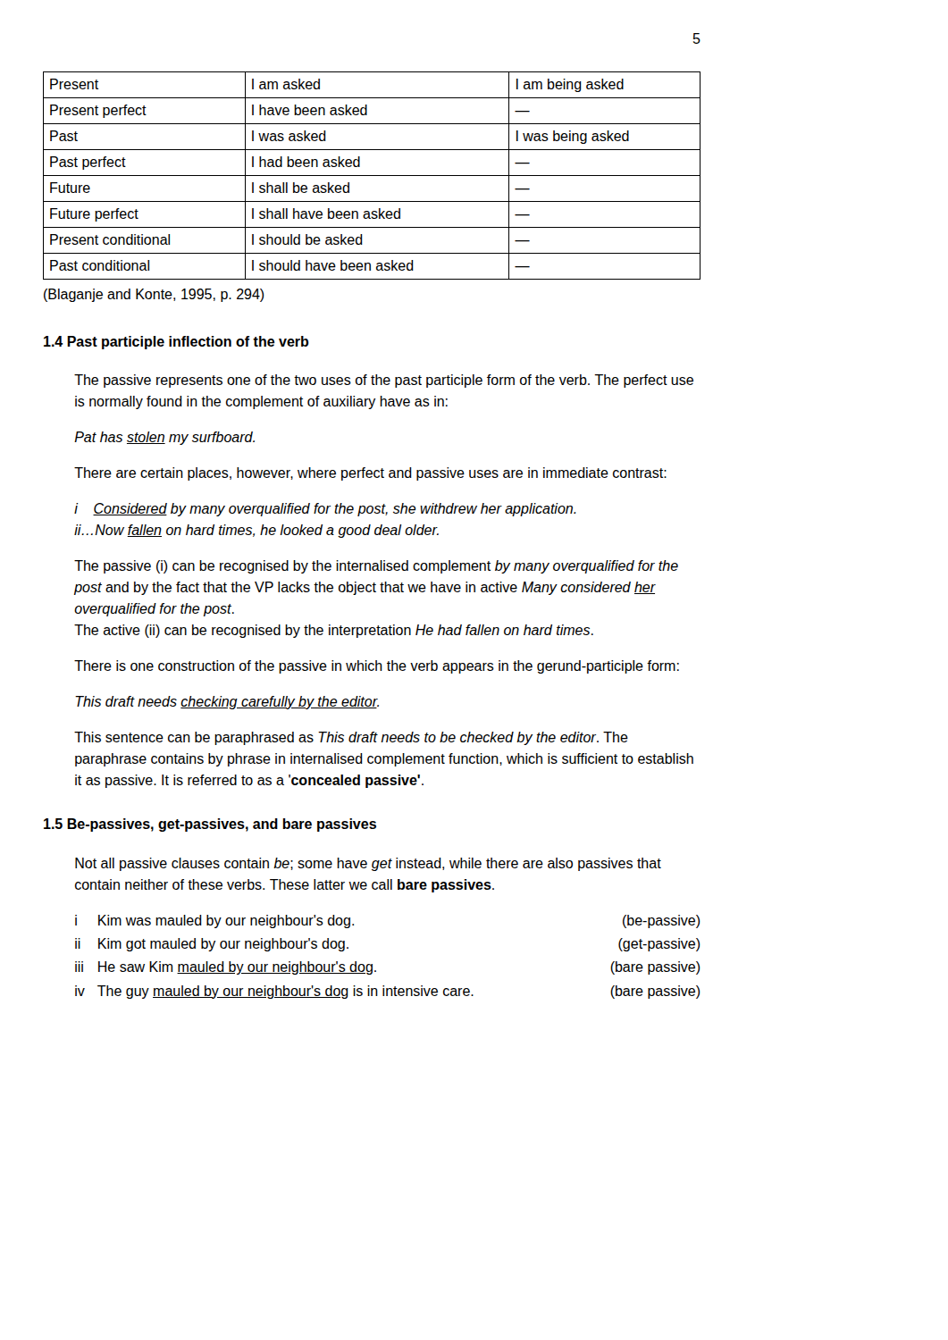5
| Present | I am asked | I am being asked |
| Present perfect | I have been asked | — |
| Past | I was asked | I was being asked |
| Past perfect | I had been asked | — |
| Future | I shall be asked | — |
| Future perfect | I shall have been asked | — |
| Present conditional | I should be asked | — |
| Past conditional | I should have been asked | — |
(Blaganje and Konte, 1995, p. 294)
1.4 Past participle inflection of the verb
The passive represents one of the two uses of the past participle form of the verb. The perfect use is normally found in the complement of auxiliary have as in:
Pat has stolen my surfboard.
There are certain places, however, where perfect and passive uses are in immediate contrast:
i Considered by many overqualified for the post, she withdrew her application.
ii…Now fallen on hard times, he looked a good deal older.
The passive (i) can be recognised by the internalised complement by many overqualified for the post and by the fact that the VP lacks the object that we have in active Many considered her overqualified for the post.
The active (ii) can be recognised by the interpretation He had fallen on hard times.
There is one construction of the passive in which the verb appears in the gerund-participle form:
This draft needs checking carefully by the editor.
This sentence can be paraphrased as This draft needs to be checked by the editor. The paraphrase contains by phrase in internalised complement function, which is sufficient to establish it as passive. It is referred to as a 'concealed passive'.
1.5 Be-passives, get-passives, and bare passives
Not all passive clauses contain be; some have get instead, while there are also passives that contain neither of these verbs. These latter we call bare passives.
i Kim was mauled by our neighbour's dog. (be-passive)
ii Kim got mauled by our neighbour's dog. (get-passive)
iii He saw Kim mauled by our neighbour's dog. (bare passive)
iv The guy mauled by our neighbour's dog is in intensive care. (bare passive)